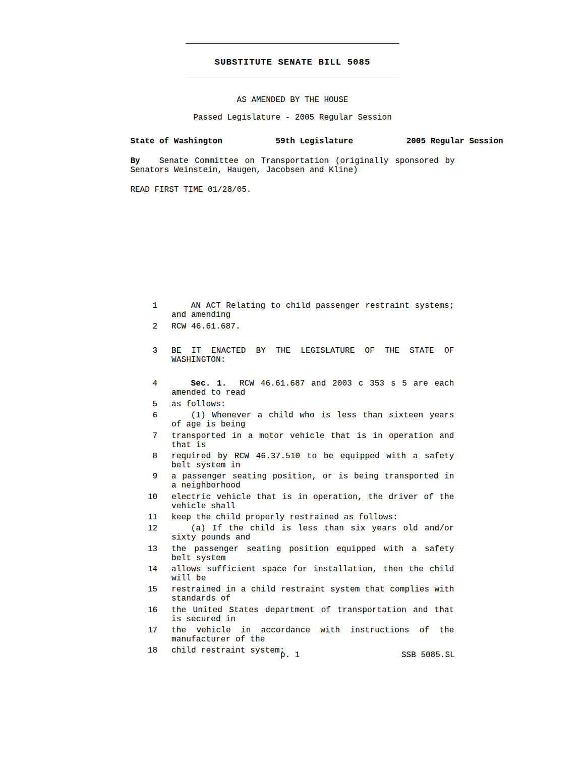SUBSTITUTE SENATE BILL 5085
AS AMENDED BY THE HOUSE
Passed Legislature - 2005 Regular Session
State of Washington 59th Legislature 2005 Regular Session
By Senate Committee on Transportation (originally sponsored by Senators Weinstein, Haugen, Jacobsen and Kline)
READ FIRST TIME 01/28/05.
| 1 | AN ACT Relating to child passenger restraint systems; and amending |
| 2 | RCW 46.61.687. |
| 3 | BE IT ENACTED BY THE LEGISLATURE OF THE STATE OF WASHINGTON: |
| 4 | Sec. 1. RCW 46.61.687 and 2003 c 353 s 5 are each amended to read |
| 5 | as follows: |
| 6 | (1) Whenever a child who is less than sixteen years of age is being |
| 7 | transported in a motor vehicle that is in operation and that is |
| 8 | required by RCW 46.37.510 to be equipped with a safety belt system in |
| 9 | a passenger seating position, or is being transported in a neighborhood |
| 10 | electric vehicle that is in operation, the driver of the vehicle shall |
| 11 | keep the child properly restrained as follows: |
| 12 | (a) If the child is less than six years old and/or sixty pounds and |
| 13 | the passenger seating position equipped with a safety belt system |
| 14 | allows sufficient space for installation, then the child will be |
| 15 | restrained in a child restraint system that complies with standards of |
| 16 | the United States department of transportation and that is secured in |
| 17 | the vehicle in accordance with instructions of the manufacturer of the |
| 18 | child restraint system; |
p. 1 SSB 5085.SL